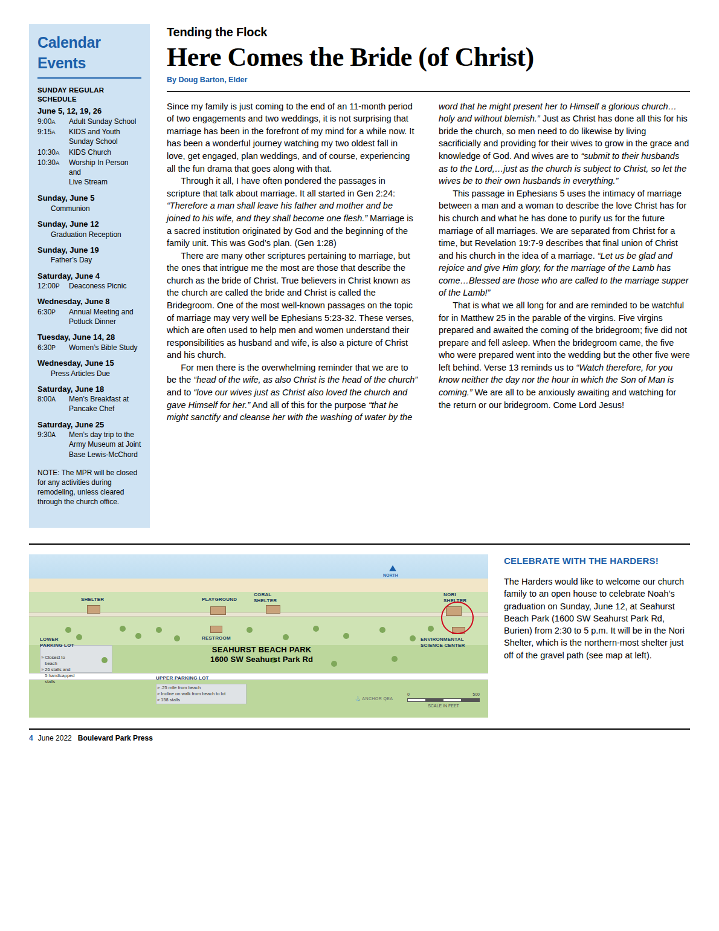Calendar Events
Sunday Regular Schedule
June 5, 12, 19, 26
9:00A Adult Sunday School
9:15A KIDS and Youth
Sunday School
10:30A KIDS Church
10:30A Worship In Person and
Live Stream
Sunday, June 5
Communion
Sunday, June 12
Graduation Reception
Sunday, June 19
Father’s Day
Saturday, June 4
12:00P Deaconess Picnic
Wednesday, June 8
6:30P Annual Meeting and
Potluck Dinner
Tuesday, June 14, 28
6:30P Women’s Bible Study
Wednesday, June 15
Press Articles Due
Saturday, June 18
8:00A Men’s Breakfast at
Pancake Chef
Saturday, June 25
9:30A Men’s day trip to the
Army Museum at Joint
Base Lewis-McChord
NOTE: The MPR will be closed for any activities during remodeling, unless cleared through the church office.
Tending the Flock
Here Comes the Bride (of Christ)
By Doug Barton, Elder
Since my family is just coming to the end of an 11-month period of two engagements and two weddings, it is not surprising that marriage has been in the forefront of my mind for a while now. It has been a wonderful journey watching my two oldest fall in love, get engaged, plan weddings, and of course, experiencing all the fun drama that goes along with that.
Through it all, I have often pondered the passages in scripture that talk about marriage. It all started in Gen 2:24: “Therefore a man shall leave his father and mother and be joined to his wife, and they shall become one flesh.” Marriage is a sacred institution originated by God and the beginning of the family unit. This was God’s plan. (Gen 1:28)
There are many other scriptures pertaining to marriage, but the ones that intrigue me the most are those that describe the church as the bride of Christ. True believers in Christ known as the church are called the bride and Christ is called the Bridegroom. One of the most well-known passages on the topic of marriage may very well be Ephesians 5:23-32. These verses, which are often used to help men and women understand their responsibilities as husband and wife, is also a picture of Christ and his church.
For men there is the overwhelming reminder that we are to be the “head of the wife, as also Christ is the head of the church” and to “love our wives just as Christ also loved the church and gave Himself for her.” And all of this for the purpose “that he might sanctify and cleanse her with the washing of water by the word that he might present her to Himself a glorious church…holy and without blemish.” Just as Christ has done all this for his bride the church, so men need to do likewise by living sacrificially and providing for their wives to grow in the grace and knowledge of God. And wives are to “submit to their husbands as to the Lord,…just as the church is subject to Christ, so let the wives be to their own husbands in everything.”
This passage in Ephesians 5 uses the intimacy of marriage between a man and a woman to describe the love Christ has for his church and what he has done to purify us for the future marriage of all marriages. We are separated from Christ for a time, but Revelation 19:7-9 describes that final union of Christ and his church in the idea of a marriage. “Let us be glad and rejoice and give Him glory, for the marriage of the Lamb has come…Blessed are those who are called to the marriage supper of the Lamb!”
That is what we all long for and are reminded to be watchful for in Matthew 25 in the parable of the virgins. Five virgins prepared and awaited the coming of the bridegroom; five did not prepare and fell asleep. When the bridegroom came, the five who were prepared went into the wedding but the other five were left behind. Verse 13 reminds us to “Watch therefore, for you know neither the day nor the hour in which the Son of Man is coming.” We are all to be anxiously awaiting and watching for the return or our bridegroom. Come Lord Jesus!
Shelter
Playground
Coral
Shelter
Restroom
Nori
Shelter
Marine
Tech Lab
Environmental
Science Center
Lower
Parking Lot
Upper Parking Lot
» Closest to
beach
» 26 stalls and
5 handicapped
stalls
» .25 mile from beach
» Incline on walk from beach to lot
» 158 stalls
NORTH
SEAHURST BEACH PARK
1600 SW Seahurst Park Rd
⚓ ANCHOR QEA
0500
SCALE IN FEET
CELEBRATE WITH THE HARDERS!
The Harders would like to welcome our church family to an open house to celebrate Noah’s graduation on Sunday, June 12, at Seahurst Beach Park (1600 SW Seahurst Park Rd, Burien) from 2:30 to 5 p.m. It will be in the Nori Shelter, which is the northern-most shelter just off of the gravel path (see map at left).
4 June 2022 Boulevard Park Press